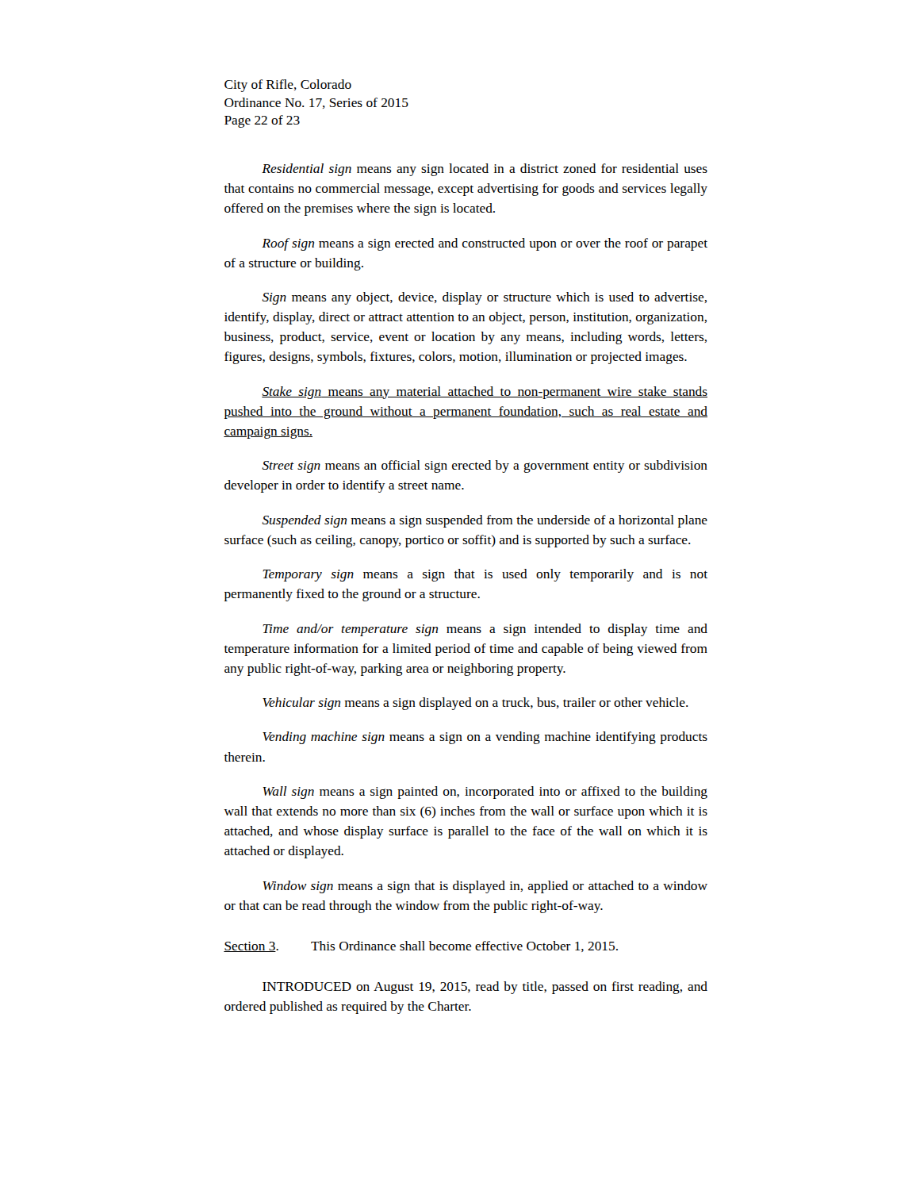City of Rifle, Colorado
Ordinance No. 17, Series of 2015
Page 22 of 23
Residential sign means any sign located in a district zoned for residential uses that contains no commercial message, except advertising for goods and services legally offered on the premises where the sign is located.
Roof sign means a sign erected and constructed upon or over the roof or parapet of a structure or building.
Sign means any object, device, display or structure which is used to advertise, identify, display, direct or attract attention to an object, person, institution, organization, business, product, service, event or location by any means, including words, letters, figures, designs, symbols, fixtures, colors, motion, illumination or projected images.
Stake sign means any material attached to non-permanent wire stake stands pushed into the ground without a permanent foundation, such as real estate and campaign signs.
Street sign means an official sign erected by a government entity or subdivision developer in order to identify a street name.
Suspended sign means a sign suspended from the underside of a horizontal plane surface (such as ceiling, canopy, portico or soffit) and is supported by such a surface.
Temporary sign means a sign that is used only temporarily and is not permanently fixed to the ground or a structure.
Time and/or temperature sign means a sign intended to display time and temperature information for a limited period of time and capable of being viewed from any public right-of-way, parking area or neighboring property.
Vehicular sign means a sign displayed on a truck, bus, trailer or other vehicle.
Vending machine sign means a sign on a vending machine identifying products therein.
Wall sign means a sign painted on, incorporated into or affixed to the building wall that extends no more than six (6) inches from the wall or surface upon which it is attached, and whose display surface is parallel to the face of the wall on which it is attached or displayed.
Window sign means a sign that is displayed in, applied or attached to a window or that can be read through the window from the public right-of-way.
Section 3. This Ordinance shall become effective October 1, 2015.
INTRODUCED on August 19, 2015, read by title, passed on first reading, and ordered published as required by the Charter.